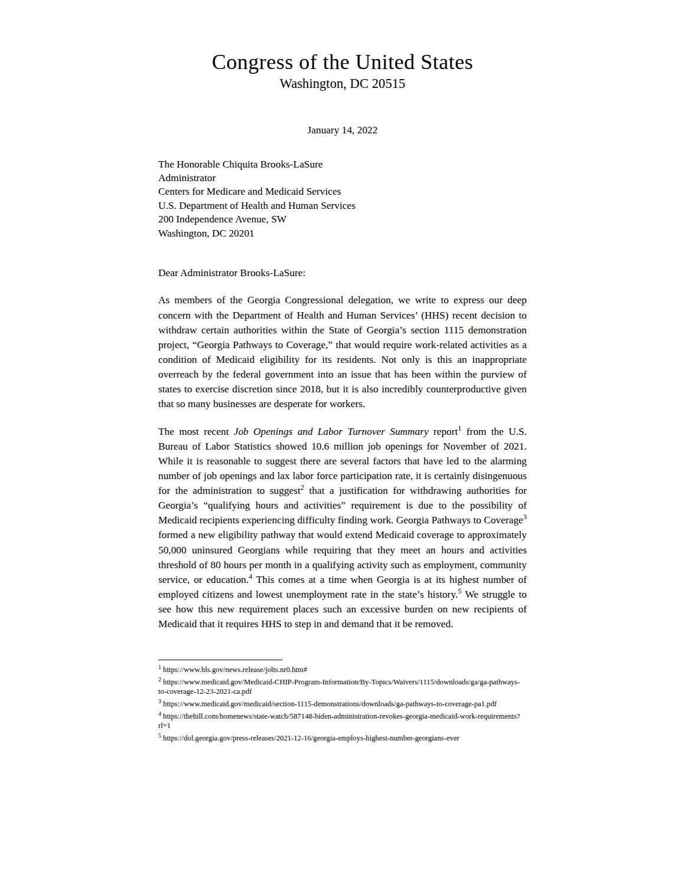Congress of the United States
Washington, DC 20515
January 14, 2022
The Honorable Chiquita Brooks-LaSure
Administrator
Centers for Medicare and Medicaid Services
U.S. Department of Health and Human Services
200 Independence Avenue, SW
Washington, DC 20201
Dear Administrator Brooks-LaSure:
As members of the Georgia Congressional delegation, we write to express our deep concern with the Department of Health and Human Services’ (HHS) recent decision to withdraw certain authorities within the State of Georgia’s section 1115 demonstration project, “Georgia Pathways to Coverage,” that would require work-related activities as a condition of Medicaid eligibility for its residents. Not only is this an inappropriate overreach by the federal government into an issue that has been within the purview of states to exercise discretion since 2018, but it is also incredibly counterproductive given that so many businesses are desperate for workers.
The most recent Job Openings and Labor Turnover Summary report1 from the U.S. Bureau of Labor Statistics showed 10.6 million job openings for November of 2021. While it is reasonable to suggest there are several factors that have led to the alarming number of job openings and lax labor force participation rate, it is certainly disingenuous for the administration to suggest2 that a justification for withdrawing authorities for Georgia’s “qualifying hours and activities” requirement is due to the possibility of Medicaid recipients experiencing difficulty finding work. Georgia Pathways to Coverage3 formed a new eligibility pathway that would extend Medicaid coverage to approximately 50,000 uninsured Georgians while requiring that they meet an hours and activities threshold of 80 hours per month in a qualifying activity such as employment, community service, or education.4 This comes at a time when Georgia is at its highest number of employed citizens and lowest unemployment rate in the state’s history.5 We struggle to see how this new requirement places such an excessive burden on new recipients of Medicaid that it requires HHS to step in and demand that it be removed.
1https://www.bls.gov/news.release/jolts.nr0.htm#
2https://www.medicaid.gov/Medicaid-CHIP-Program-Information/By-Topics/Waivers/1115/downloads/ga/ga-pathways-to-coverage-12-23-2021-ca.pdf
3https://www.medicaid.gov/medicaid/section-1115-demonstrations/downloads/ga-pathways-to-coverage-pa1.pdf
4https://thehill.com/homenews/state-watch/587148-biden-administration-revokes-georgia-medicaid-work-requirements?rl=1
5https://dol.georgia.gov/press-releases/2021-12-16/georgia-employs-highest-number-georgians-ever